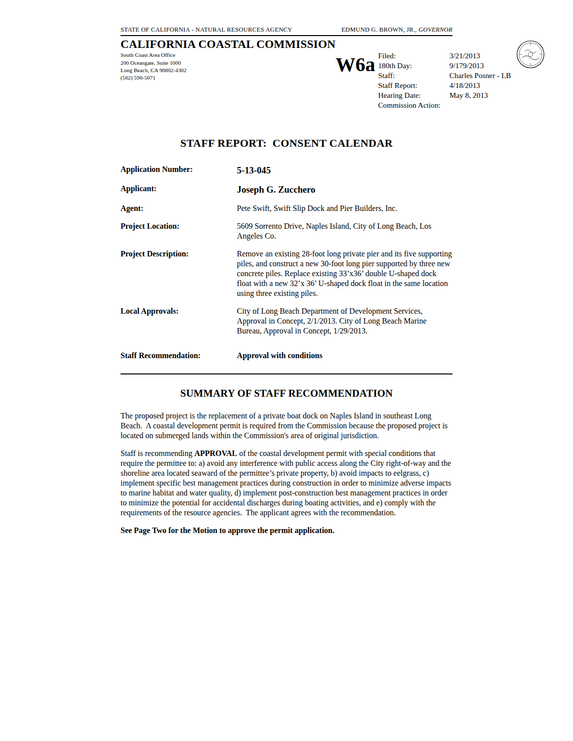State of California - Natural Resources Agency
Edmund G. Brown, Jr., Governor
CALIFORNIA COASTAL COMMISSION
South Coast Area Office
200 Oceangate, Suite 1000
Long Beach, CA 90802-4302
(562) 590-5071
W6a
| Filed: | 3/21/2013 |
| 180th Day: | 9/179/2013 |
| Staff: | Charles Posner - LB |
| Staff Report: | 4/18/2013 |
| Hearing Date: | May 8, 2013 |
| Commission Action: | |
STAFF REPORT: CONSENT CALENDAR
| Application Number: | 5-13-045 |
| Applicant: | Joseph G. Zucchero |
| Agent: | Pete Swift, Swift Slip Dock and Pier Builders, Inc. |
| Project Location: | 5609 Sorrento Drive, Naples Island, City of Long Beach, Los Angeles Co. |
| Project Description: | Remove an existing 28-foot long private pier and its five supporting piles, and construct a new 30-foot long pier supported by three new concrete piles. Replace existing 33’x36’ double U-shaped dock float with a new 32’x 36’ U-shaped dock float in the same location using three existing piles. |
| Local Approvals: | City of Long Beach Department of Development Services, Approval in Concept, 2/1/2013. City of Long Beach Marine Bureau, Approval in Concept, 1/29/2013. |
| Staff Recommendation: | Approval with conditions |
SUMMARY OF STAFF RECOMMENDATION
The proposed project is the replacement of a private boat dock on Naples Island in southeast Long Beach. A coastal development permit is required from the Commission because the proposed project is located on submerged lands within the Commission's area of original jurisdiction.
Staff is recommending APPROVAL of the coastal development permit with special conditions that require the permittee to: a) avoid any interference with public access along the City right-of-way and the shoreline area located seaward of the permittee’s private property, b) avoid impacts to eelgrass, c) implement specific best management practices during construction in order to minimize adverse impacts to marine habitat and water quality, d) implement post-construction best management practices in order to minimize the potential for accidental discharges during boating activities, and e) comply with the requirements of the resource agencies. The applicant agrees with the recommendation.
See Page Two for the Motion to approve the permit application.